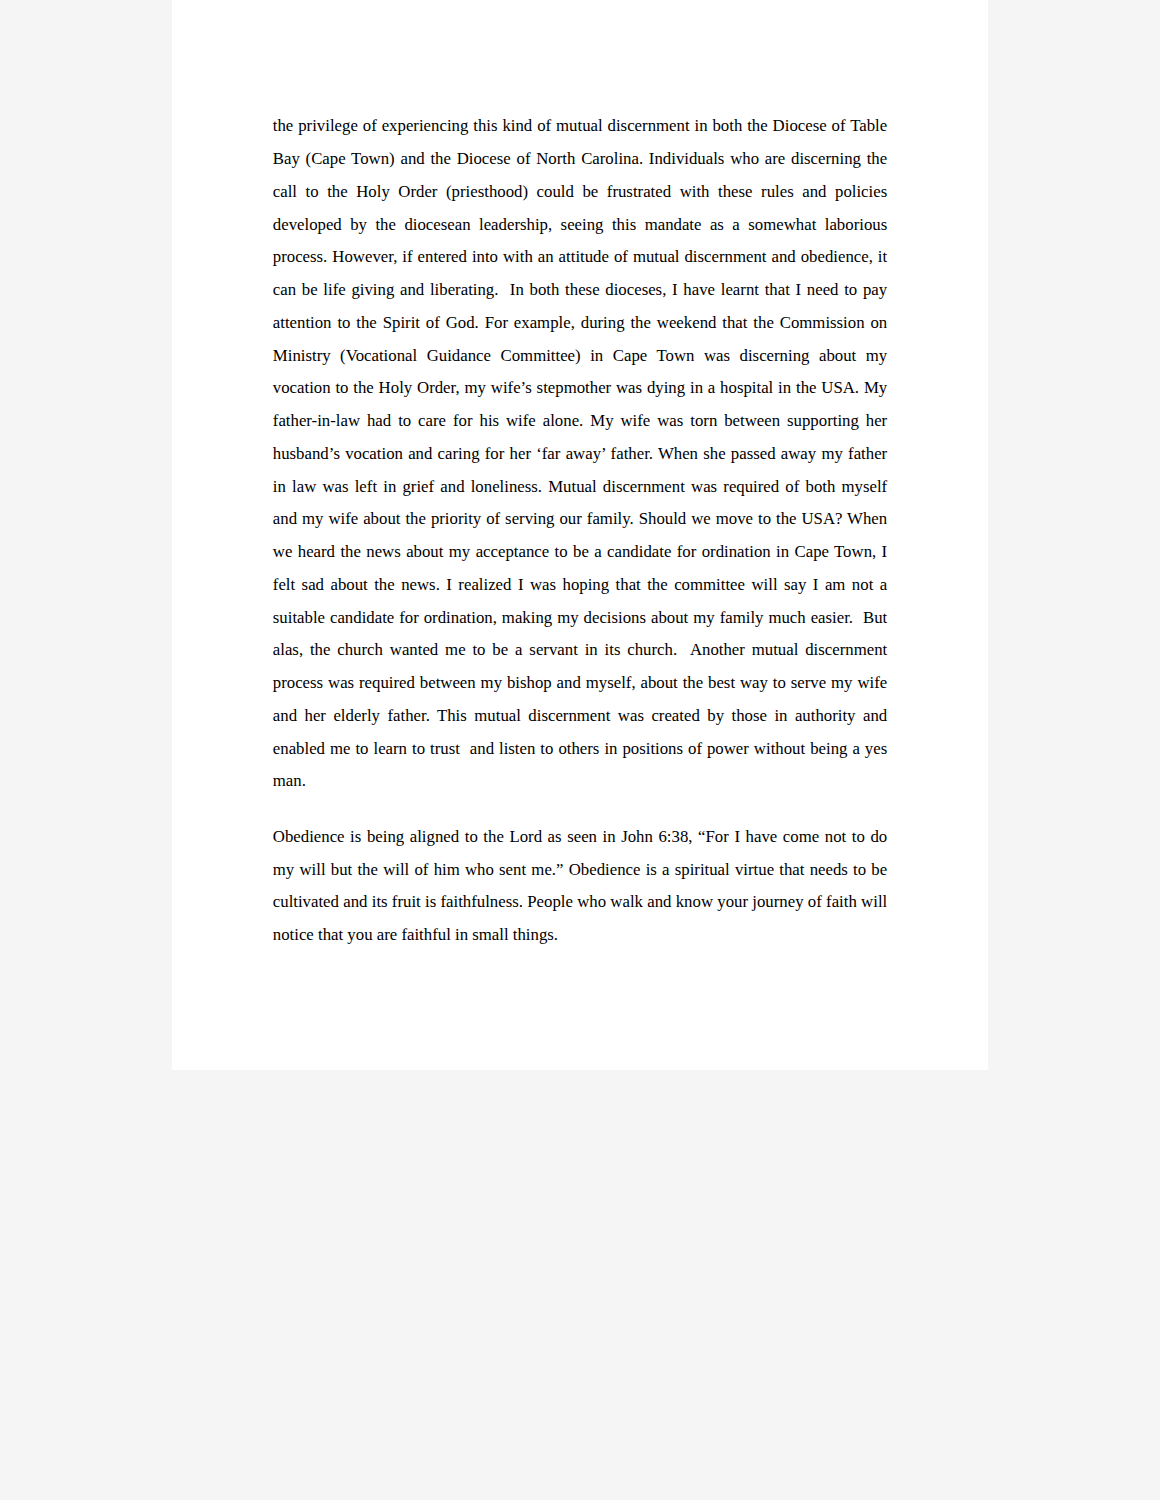the privilege of experiencing this kind of mutual discernment in both the Diocese of Table Bay (Cape Town) and the Diocese of North Carolina. Individuals who are discerning the call to the Holy Order (priesthood) could be frustrated with these rules and policies developed by the diocesean leadership, seeing this mandate as a somewhat laborious process. However, if entered into with an attitude of mutual discernment and obedience, it can be life giving and liberating. In both these dioceses, I have learnt that I need to pay attention to the Spirit of God. For example, during the weekend that the Commission on Ministry (Vocational Guidance Committee) in Cape Town was discerning about my vocation to the Holy Order, my wife’s stepmother was dying in a hospital in the USA. My father-in-law had to care for his wife alone. My wife was torn between supporting her husband’s vocation and caring for her ‘far away’ father. When she passed away my father in law was left in grief and loneliness. Mutual discernment was required of both myself and my wife about the priority of serving our family. Should we move to the USA? When we heard the news about my acceptance to be a candidate for ordination in Cape Town, I felt sad about the news. I realized I was hoping that the committee will say I am not a suitable candidate for ordination, making my decisions about my family much easier. But alas, the church wanted me to be a servant in its church. Another mutual discernment process was required between my bishop and myself, about the best way to serve my wife and her elderly father. This mutual discernment was created by those in authority and enabled me to learn to trust and listen to others in positions of power without being a yes man.
Obedience is being aligned to the Lord as seen in John 6:38, “For I have come not to do my will but the will of him who sent me.” Obedience is a spiritual virtue that needs to be cultivated and its fruit is faithfulness. People who walk and know your journey of faith will notice that you are faithful in small things.